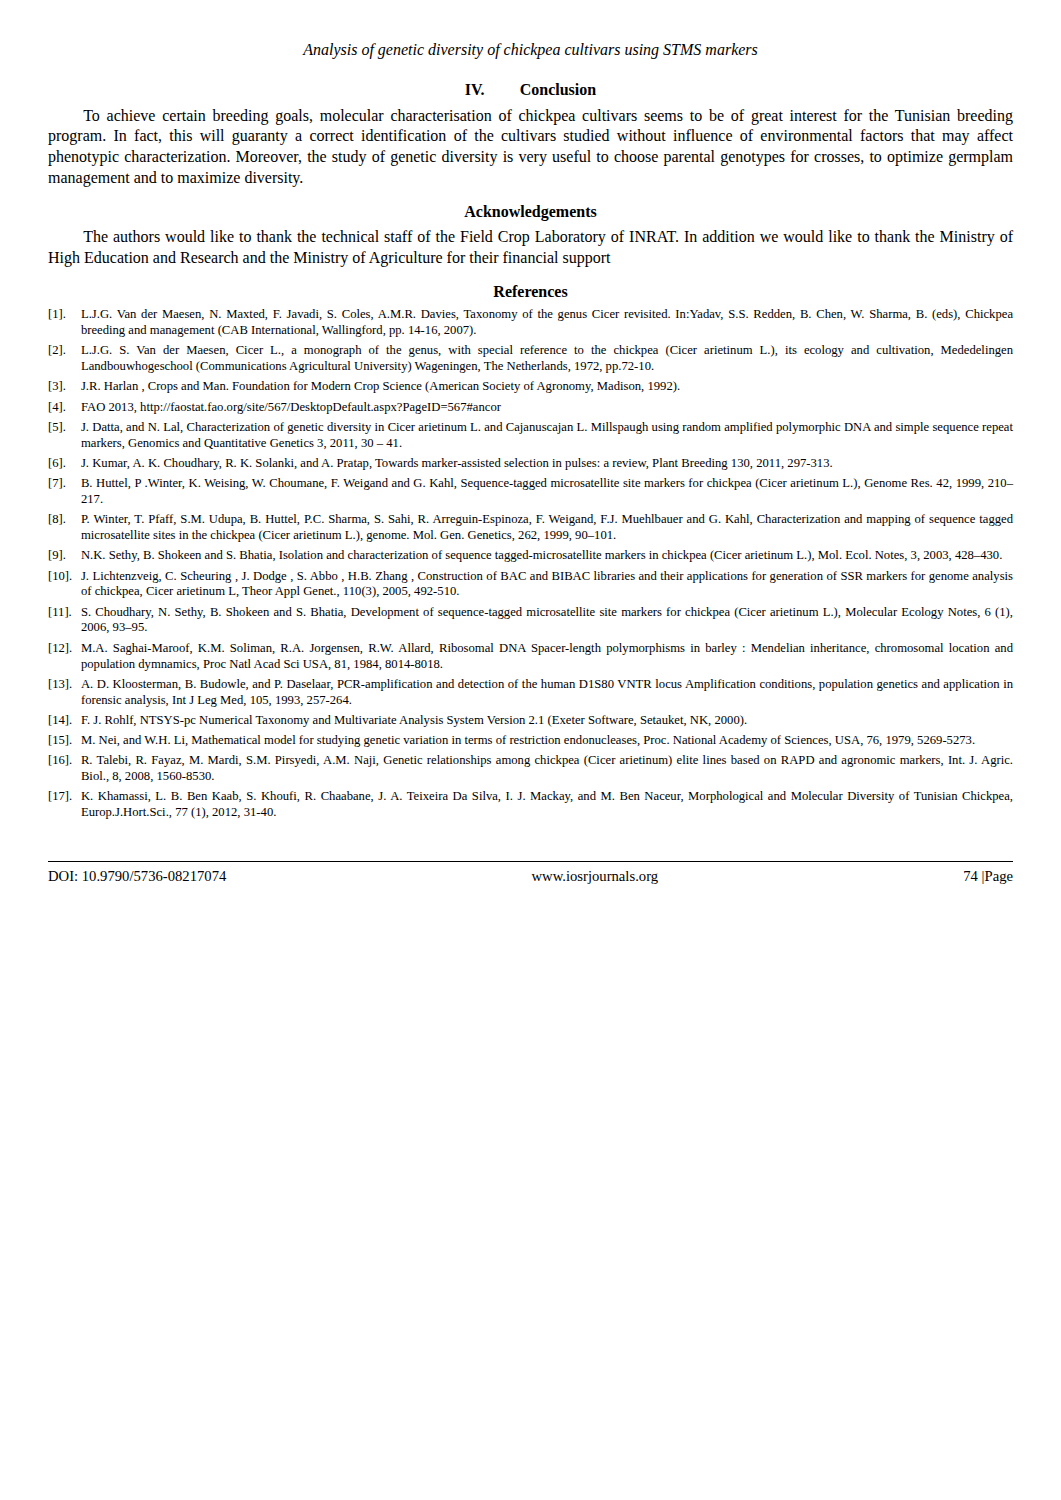Analysis of genetic diversity of chickpea cultivars using STMS markers
IV. Conclusion
To achieve certain breeding goals, molecular characterisation of chickpea cultivars seems to be of great interest for the Tunisian breeding program. In fact, this will guaranty a correct identification of the cultivars studied without influence of environmental factors that may affect phenotypic characterization. Moreover, the study of genetic diversity is very useful to choose parental genotypes for crosses, to optimize germplam management and to maximize diversity.
Acknowledgements
The authors would like to thank the technical staff of the Field Crop Laboratory of INRAT. In addition we would like to thank the Ministry of High Education and Research and the Ministry of Agriculture for their financial support
References
[1]. L.J.G. Van der Maesen, N. Maxted, F. Javadi, S. Coles, A.M.R. Davies, Taxonomy of the genus Cicer revisited. In:Yadav, S.S. Redden, B. Chen, W. Sharma, B. (eds), Chickpea breeding and management (CAB International, Wallingford, pp. 14-16, 2007).
[2]. L.J.G. S. Van der Maesen, Cicer L., a monograph of the genus, with special reference to the chickpea (Cicer arietinum L.), its ecology and cultivation, Mededelingen Landbouwhogeschool (Communications Agricultural University) Wageningen, The Netherlands, 1972, pp.72-10.
[3]. J.R. Harlan , Crops and Man. Foundation for Modern Crop Science (American Society of Agronomy, Madison, 1992).
[4]. FAO 2013, http://faostat.fao.org/site/567/DesktopDefault.aspx?PageID=567#ancor
[5]. J. Datta, and N. Lal, Characterization of genetic diversity in Cicer arietinum L. and Cajanuscajan L. Millspaugh using random amplified polymorphic DNA and simple sequence repeat markers, Genomics and Quantitative Genetics 3, 2011, 30 – 41.
[6]. J. Kumar, A. K. Choudhary, R. K. Solanki, and A. Pratap, Towards marker-assisted selection in pulses: a review, Plant Breeding 130, 2011, 297-313.
[7]. B. Huttel, P .Winter, K. Weising, W. Choumane, F. Weigand and G. Kahl, Sequence-tagged microsatellite site markers for chickpea (Cicer arietinum L.), Genome Res. 42, 1999, 210–217.
[8]. P. Winter, T. Pfaff, S.M. Udupa, B. Huttel, P.C. Sharma, S. Sahi, R. Arreguin-Espinoza, F. Weigand, F.J. Muehlbauer and G. Kahl, Characterization and mapping of sequence tagged microsatellite sites in the chickpea (Cicer arietinum L.), genome. Mol. Gen. Genetics, 262, 1999, 90–101.
[9]. N.K. Sethy, B. Shokeen and S. Bhatia, Isolation and characterization of sequence tagged-microsatellite markers in chickpea (Cicer arietinum L.), Mol. Ecol. Notes, 3, 2003, 428–430.
[10]. J. Lichtenzveig, C. Scheuring , J. Dodge , S. Abbo , H.B. Zhang , Construction of BAC and BIBAC libraries and their applications for generation of SSR markers for genome analysis of chickpea, Cicer arietinum L, Theor Appl Genet., 110(3), 2005, 492-510.
[11]. S. Choudhary, N. Sethy, B. Shokeen and S. Bhatia, Development of sequence-tagged microsatellite site markers for chickpea (Cicer arietinum L.), Molecular Ecology Notes, 6 (1), 2006, 93–95.
[12]. M.A. Saghai-Maroof, K.M. Soliman, R.A. Jorgensen, R.W. Allard, Ribosomal DNA Spacer-length polymorphisms in barley : Mendelian inheritance, chromosomal location and population dymnamics, Proc Natl Acad Sci USA, 81, 1984, 8014-8018.
[13]. A. D. Kloosterman, B. Budowle, and P. Daselaar, PCR-amplification and detection of the human D1S80 VNTR locus Amplification conditions, population genetics and application in forensic analysis, Int J Leg Med, 105, 1993, 257-264.
[14]. F. J. Rohlf, NTSYS-pc Numerical Taxonomy and Multivariate Analysis System Version 2.1 (Exeter Software, Setauket, NK, 2000).
[15]. M. Nei, and W.H. Li, Mathematical model for studying genetic variation in terms of restriction endonucleases, Proc. National Academy of Sciences, USA, 76, 1979, 5269-5273.
[16]. R. Talebi, R. Fayaz, M. Mardi, S.M. Pirsyedi, A.M. Naji, Genetic relationships among chickpea (Cicer arietinum) elite lines based on RAPD and agronomic markers, Int. J. Agric. Biol., 8, 2008, 1560-8530.
[17]. K. Khamassi, L. B. Ben Kaab, S. Khoufi, R. Chaabane, J. A. Teixeira Da Silva, I. J. Mackay, and M. Ben Naceur, Morphological and Molecular Diversity of Tunisian Chickpea, Europ.J.Hort.Sci., 77 (1), 2012, 31-40.
DOI: 10.9790/5736-08217074 www.iosrjournals.org 74 |Page